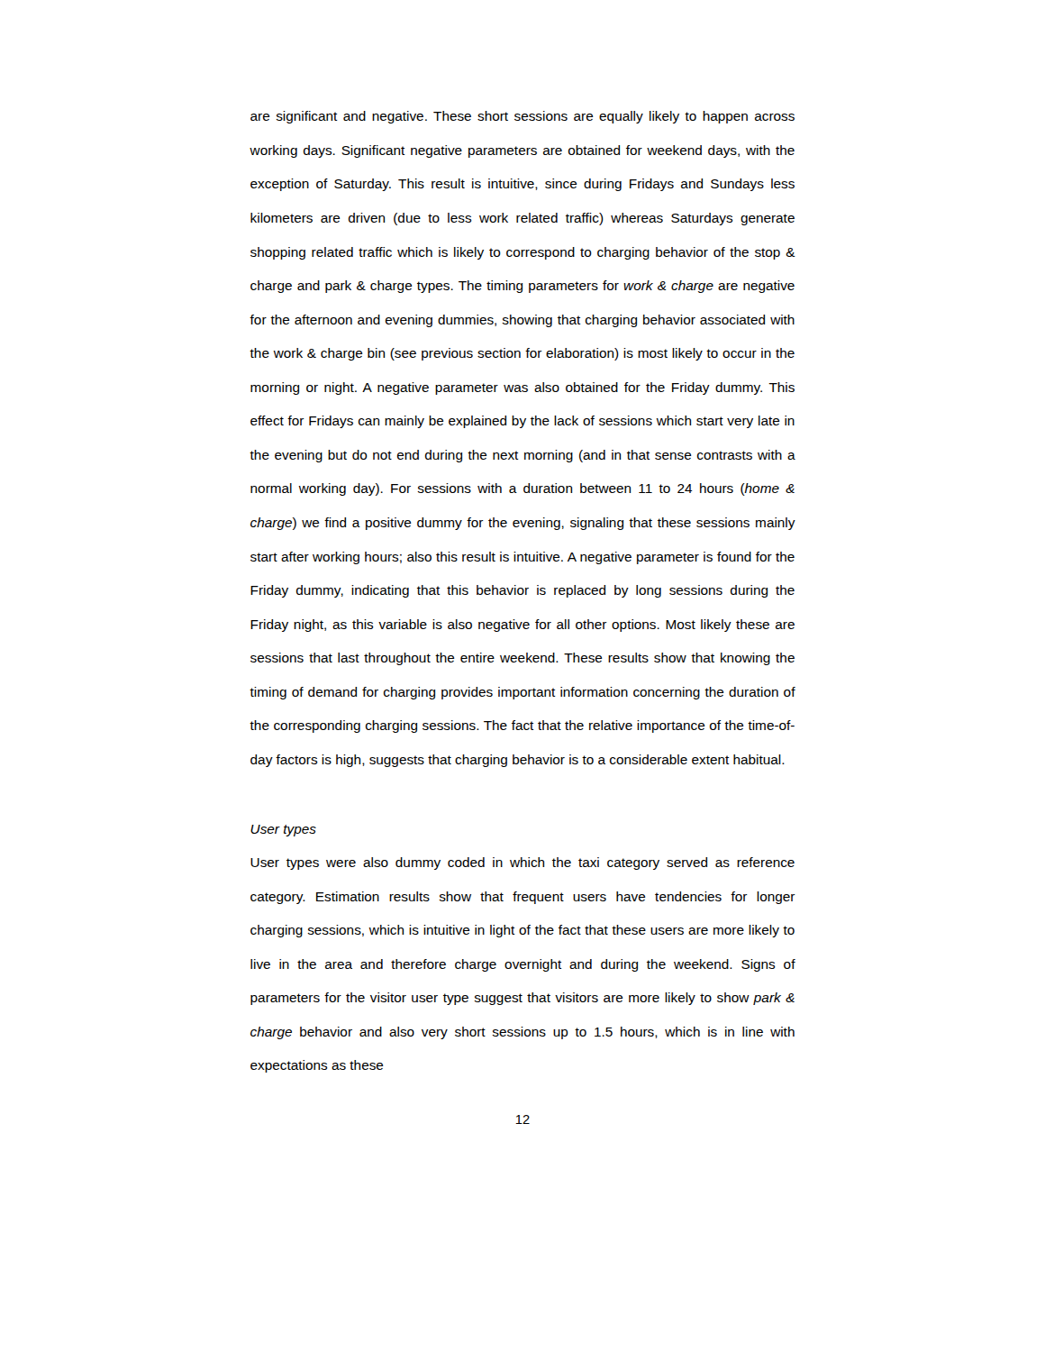are significant and negative. These short sessions are equally likely to happen across working days. Significant negative parameters are obtained for weekend days, with the exception of Saturday. This result is intuitive, since during Fridays and Sundays less kilometers are driven (due to less work related traffic) whereas Saturdays generate shopping related traffic which is likely to correspond to charging behavior of the stop & charge and park & charge types. The timing parameters for work & charge are negative for the afternoon and evening dummies, showing that charging behavior associated with the work & charge bin (see previous section for elaboration) is most likely to occur in the morning or night. A negative parameter was also obtained for the Friday dummy. This effect for Fridays can mainly be explained by the lack of sessions which start very late in the evening but do not end during the next morning (and in that sense contrasts with a normal working day). For sessions with a duration between 11 to 24 hours (home & charge) we find a positive dummy for the evening, signaling that these sessions mainly start after working hours; also this result is intuitive. A negative parameter is found for the Friday dummy, indicating that this behavior is replaced by long sessions during the Friday night, as this variable is also negative for all other options. Most likely these are sessions that last throughout the entire weekend. These results show that knowing the timing of demand for charging provides important information concerning the duration of the corresponding charging sessions. The fact that the relative importance of the time-of-day factors is high, suggests that charging behavior is to a considerable extent habitual.
User types
User types were also dummy coded in which the taxi category served as reference category. Estimation results show that frequent users have tendencies for longer charging sessions, which is intuitive in light of the fact that these users are more likely to live in the area and therefore charge overnight and during the weekend. Signs of parameters for the visitor user type suggest that visitors are more likely to show park & charge behavior and also very short sessions up to 1.5 hours, which is in line with expectations as these
12